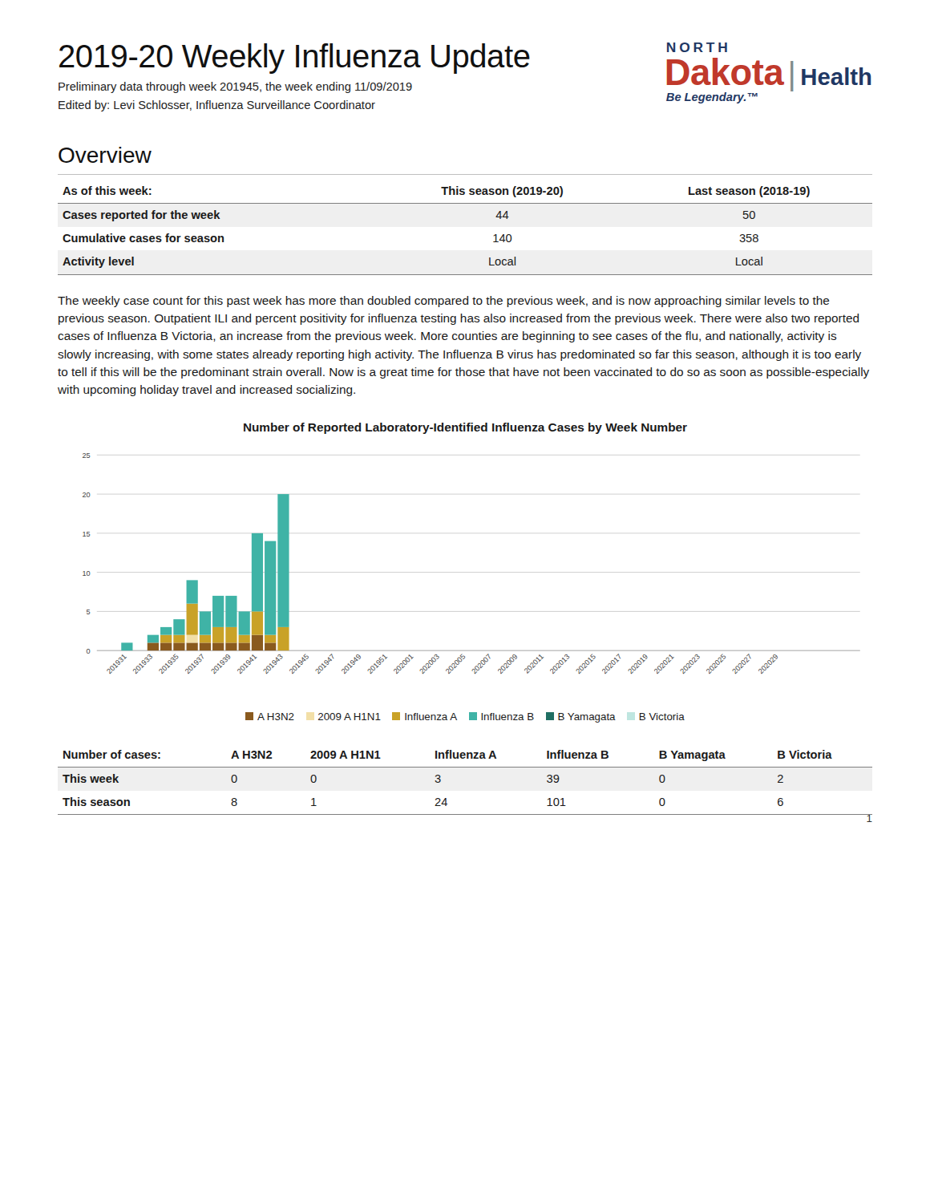2019-20 Weekly Influenza Update
Preliminary data through week 201945, the week ending 11/09/2019
Edited by: Levi Schlosser, Influenza Surveillance Coordinator
NORTH Dakota | Health Be Legendary.™
Overview
| As of this week: | This season (2019-20) | Last season (2018-19) |
| --- | --- | --- |
| Cases reported for the week | 44 | 50 |
| Cumulative cases for season | 140 | 358 |
| Activity level | Local | Local |
The weekly case count for this past week has more than doubled compared to the previous week, and is now approaching similar levels to the previous season. Outpatient ILI and percent positivity for influenza testing has also increased from the previous week. There were also two reported cases of Influenza B Victoria, an increase from the previous week. More counties are beginning to see cases of the flu, and nationally, activity is slowly increasing, with some states already reporting high activity. The Influenza B virus has predominated so far this season, although it is too early to tell if this will be the predominant strain overall. Now is a great time for those that have not been vaccinated to do so as soon as possible-especially with upcoming holiday travel and increased socializing.
Number of Reported Laboratory-Identified Influenza Cases by Week Number
25 20 15 10 5 0 201931 201933 201935 201937 201939 201941 201943 201945 201947 201949 201951 202001 202003 202005 202007 202009 202011 202013 202015 202017 202019 202021 202023 202025 202027 202029
A H3N2 2009 A H1N1 Influenza A Influenza B B Yamagata B Victoria
| Number of cases: | A H3N2 | 2009 A H1N1 | Influenza A | Influenza B | B Yamagata | B Victoria |
| --- | --- | --- | --- | --- | --- | --- |
| This week | 0 | 0 | 3 | 39 | 0 | 2 |
| This season | 8 | 1 | 24 | 101 | 0 | 6 |
1